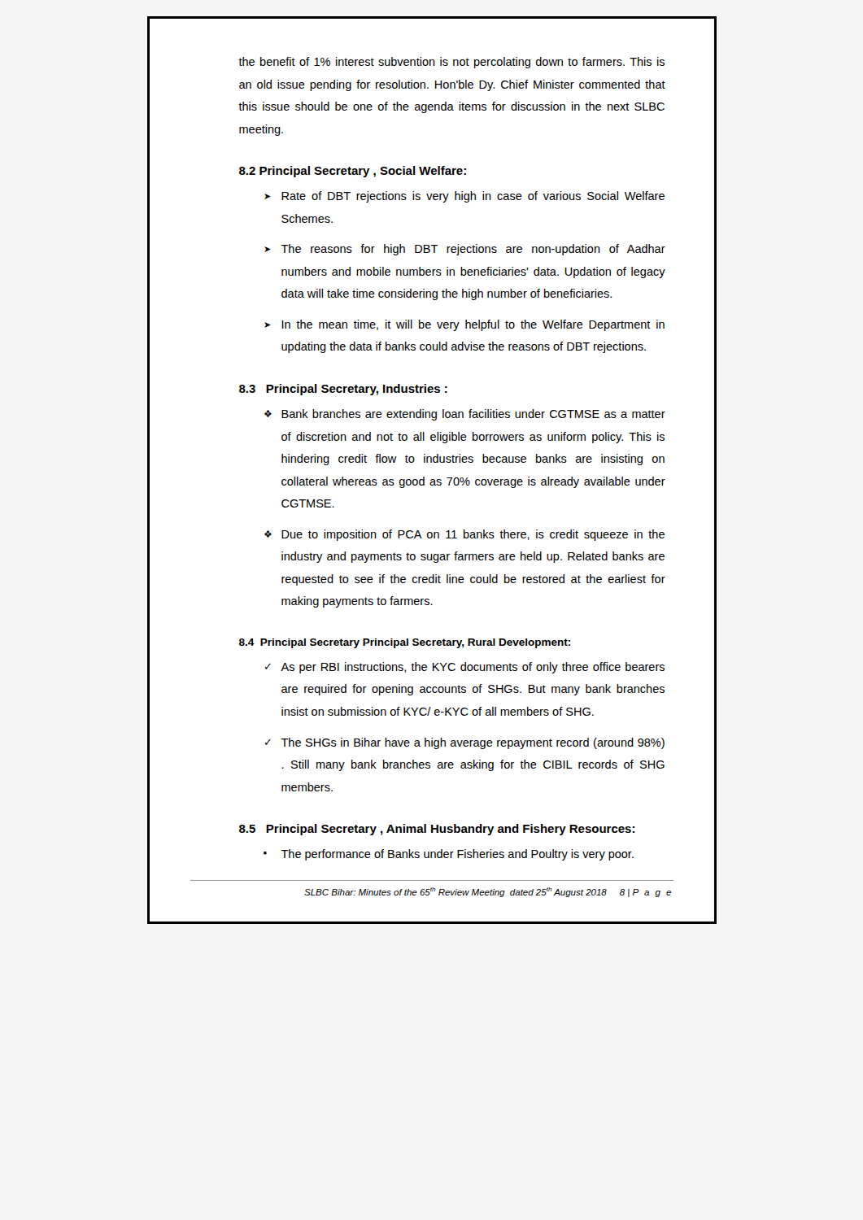the benefit of 1% interest subvention is not percolating down to farmers. This is an old issue pending for resolution. Hon'ble Dy. Chief Minister commented that this issue should be one of the agenda items for discussion in the next SLBC meeting.
8.2 Principal Secretary , Social Welfare:
Rate of DBT rejections is very high in case of various Social Welfare Schemes.
The reasons for high DBT rejections are non-updation of Aadhar numbers and mobile numbers in beneficiaries' data. Updation of legacy data will take time considering the high number of beneficiaries.
In the mean time, it will be very helpful to the Welfare Department in updating the data if banks could advise the reasons of DBT rejections.
8.3 Principal Secretary, Industries :
Bank branches are extending loan facilities under CGTMSE as a matter of discretion and not to all eligible borrowers as uniform policy. This is hindering credit flow to industries because banks are insisting on collateral whereas as good as 70% coverage is already available under CGTMSE.
Due to imposition of PCA on 11 banks there, is credit squeeze in the industry and payments to sugar farmers are held up. Related banks are requested to see if the credit line could be restored at the earliest for making payments to farmers.
8.4 Principal Secretary Principal Secretary, Rural Development:
As per RBI instructions, the KYC documents of only three office bearers are required for opening accounts of SHGs. But many bank branches insist on submission of KYC/ e-KYC of all members of SHG.
The SHGs in Bihar have a high average repayment record (around 98%) . Still many bank branches are asking for the CIBIL records of SHG members.
8.5 Principal Secretary , Animal Husbandry and Fishery Resources:
The performance of Banks under Fisheries and Poultry is very poor.
SLBC Bihar: Minutes of the 65th Review Meeting dated 25th August 2018 8 | P a g e